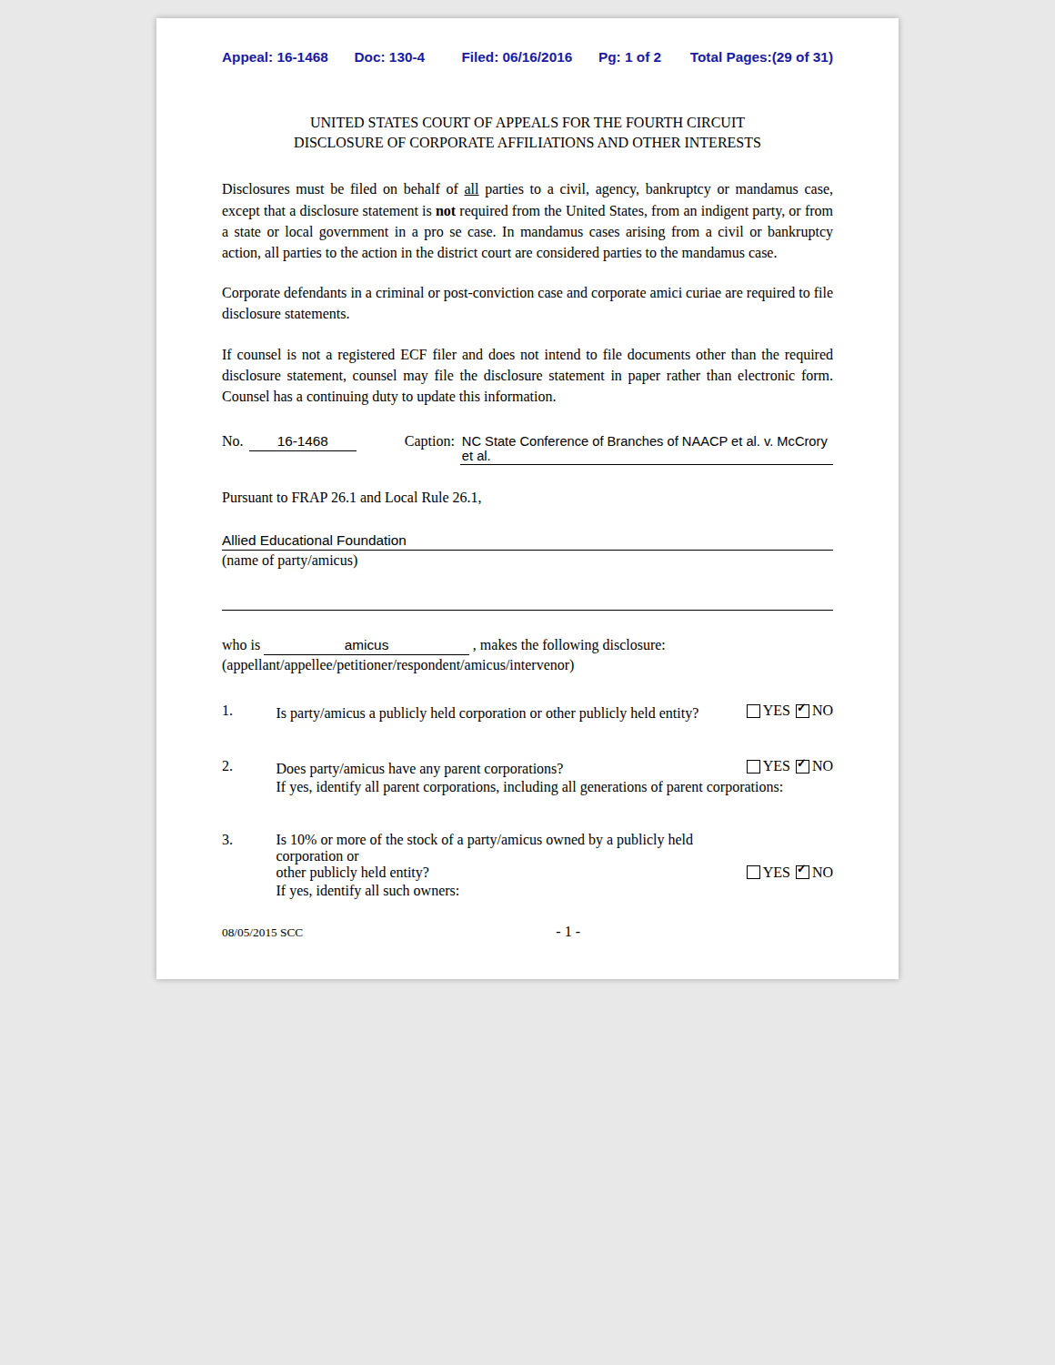Appeal: 16-1468 Doc: 130-4 Filed: 06/16/2016 Pg: 1 of 2 Total Pages:(29 of 31)
UNITED STATES COURT OF APPEALS FOR THE FOURTH CIRCUIT
DISCLOSURE OF CORPORATE AFFILIATIONS AND OTHER INTERESTS
Disclosures must be filed on behalf of all parties to a civil, agency, bankruptcy or mandamus case, except that a disclosure statement is not required from the United States, from an indigent party, or from a state or local government in a pro se case. In mandamus cases arising from a civil or bankruptcy action, all parties to the action in the district court are considered parties to the mandamus case.
Corporate defendants in a criminal or post-conviction case and corporate amici curiae are required to file disclosure statements.
If counsel is not a registered ECF filer and does not intend to file documents other than the required disclosure statement, counsel may file the disclosure statement in paper rather than electronic form. Counsel has a continuing duty to update this information.
No. 16-1468 Caption: NC State Conference of Branches of NAACP et al. v. McCrory et al.
Pursuant to FRAP 26.1 and Local Rule 26.1,
Allied Educational Foundation
(name of party/amicus)
who is amicus , makes the following disclosure:
(appellant/appellee/petitioner/respondent/amicus/intervenor)
1.
Is party/amicus a publicly held corporation or other publicly held entity? YES NO
2.
Does party/amicus have any parent corporations? YES NO
If yes, identify all parent corporations, including all generations of parent corporations:
3.
Is 10% or more of the stock of a party/amicus owned by a publicly held corporation or
other publicly held entity? YES NO
If yes, identify all such owners:
08/05/2015 SCC
- 1 -